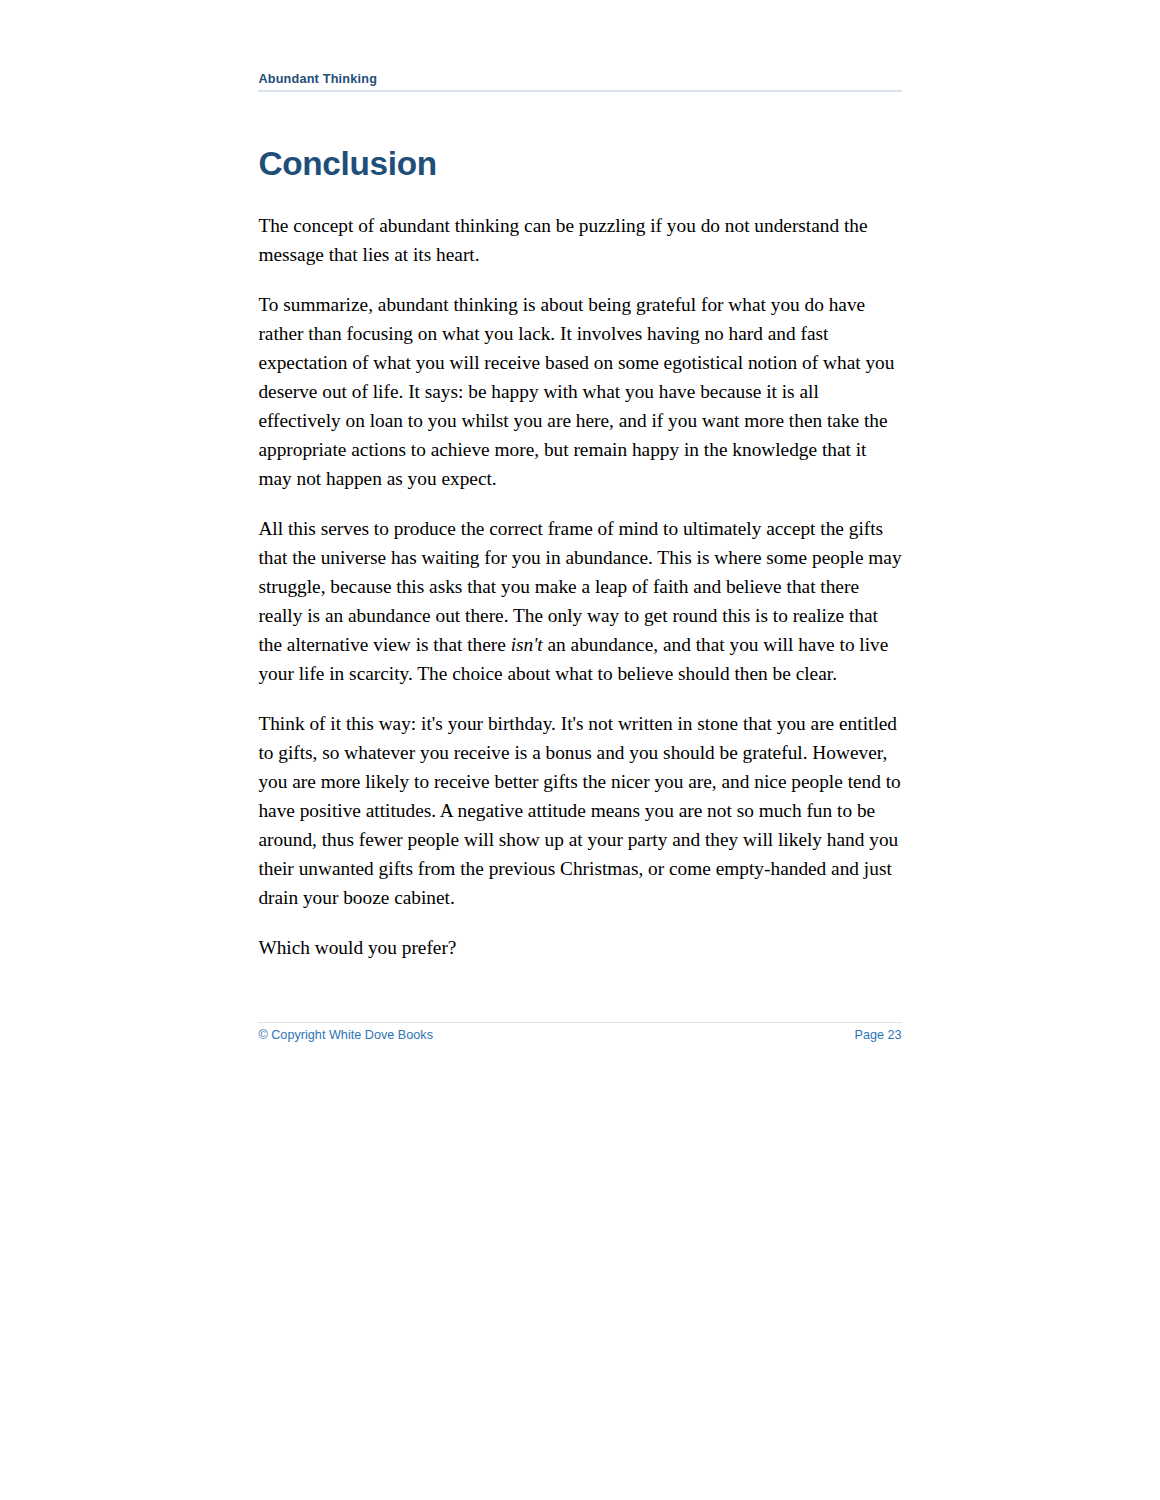Abundant Thinking
Conclusion
The concept of abundant thinking can be puzzling if you do not understand the message that lies at its heart.
To summarize, abundant thinking is about being grateful for what you do have rather than focusing on what you lack. It involves having no hard and fast expectation of what you will receive based on some egotistical notion of what you deserve out of life. It says: be happy with what you have because it is all effectively on loan to you whilst you are here, and if you want more then take the appropriate actions to achieve more, but remain happy in the knowledge that it may not happen as you expect.
All this serves to produce the correct frame of mind to ultimately accept the gifts that the universe has waiting for you in abundance. This is where some people may struggle, because this asks that you make a leap of faith and believe that there really is an abundance out there. The only way to get round this is to realize that the alternative view is that there isn't an abundance, and that you will have to live your life in scarcity. The choice about what to believe should then be clear.
Think of it this way: it's your birthday. It's not written in stone that you are entitled to gifts, so whatever you receive is a bonus and you should be grateful. However, you are more likely to receive better gifts the nicer you are, and nice people tend to have positive attitudes. A negative attitude means you are not so much fun to be around, thus fewer people will show up at your party and they will likely hand you their unwanted gifts from the previous Christmas, or come empty-handed and just drain your booze cabinet.
Which would you prefer?
© Copyright White Dove Books Page 23